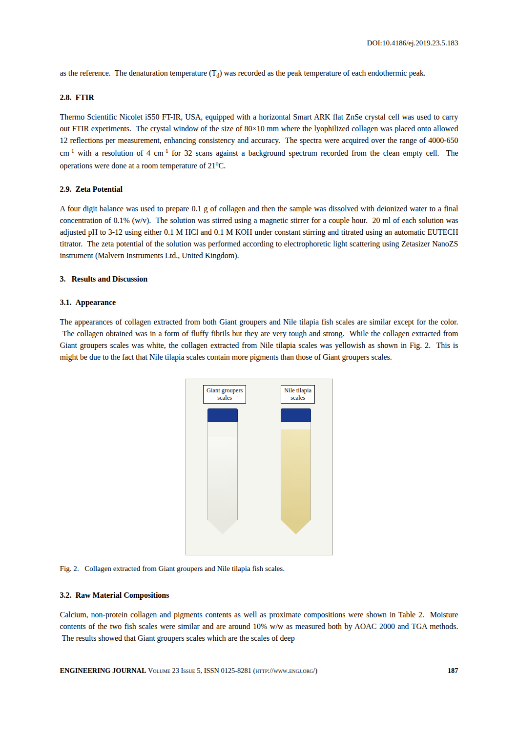DOI:10.4186/ej.2019.23.5.183
as the reference. The denaturation temperature (Td) was recorded as the peak temperature of each endothermic peak.
2.8. FTIR
Thermo Scientific Nicolet iS50 FT-IR, USA, equipped with a horizontal Smart ARK flat ZnSe crystal cell was used to carry out FTIR experiments. The crystal window of the size of 80×10 mm where the lyophilized collagen was placed onto allowed 12 reflections per measurement, enhancing consistency and accuracy. The spectra were acquired over the range of 4000-650 cm-1 with a resolution of 4 cm-1 for 32 scans against a background spectrum recorded from the clean empty cell. The operations were done at a room temperature of 21oC.
2.9. Zeta Potential
A four digit balance was used to prepare 0.1 g of collagen and then the sample was dissolved with deionized water to a final concentration of 0.1% (w/v). The solution was stirred using a magnetic stirrer for a couple hour. 20 ml of each solution was adjusted pH to 3-12 using either 0.1 M HCl and 0.1 M KOH under constant stirring and titrated using an automatic EUTECH titrator. The zeta potential of the solution was performed according to electrophoretic light scattering using Zetasizer NanoZS instrument (Malvern Instruments Ltd., United Kingdom).
3. Results and Discussion
3.1. Appearance
The appearances of collagen extracted from both Giant groupers and Nile tilapia fish scales are similar except for the color. The collagen obtained was in a form of fluffy fibrils but they are very tough and strong. While the collagen extracted from Giant groupers scales was white, the collagen extracted from Nile tilapia scales was yellowish as shown in Fig. 2. This is might be due to the fact that Nile tilapia scales contain more pigments than those of Giant groupers scales.
Giant groupers
scales
Nile tilapia
scales
Fig. 2. Collagen extracted from Giant groupers and Nile tilapia fish scales.
3.2. Raw Material Compositions
Calcium, non-protein collagen and pigments contents as well as proximate compositions were shown in Table 2. Moisture contents of the two fish scales were similar and are around 10% w/w as measured both by AOAC 2000 and TGA methods. The results showed that Giant groupers scales which are the scales of deep
ENGINEERING JOURNAL Volume 23 Issue 5, ISSN 0125-8281 (http://www.engj.org/)
187